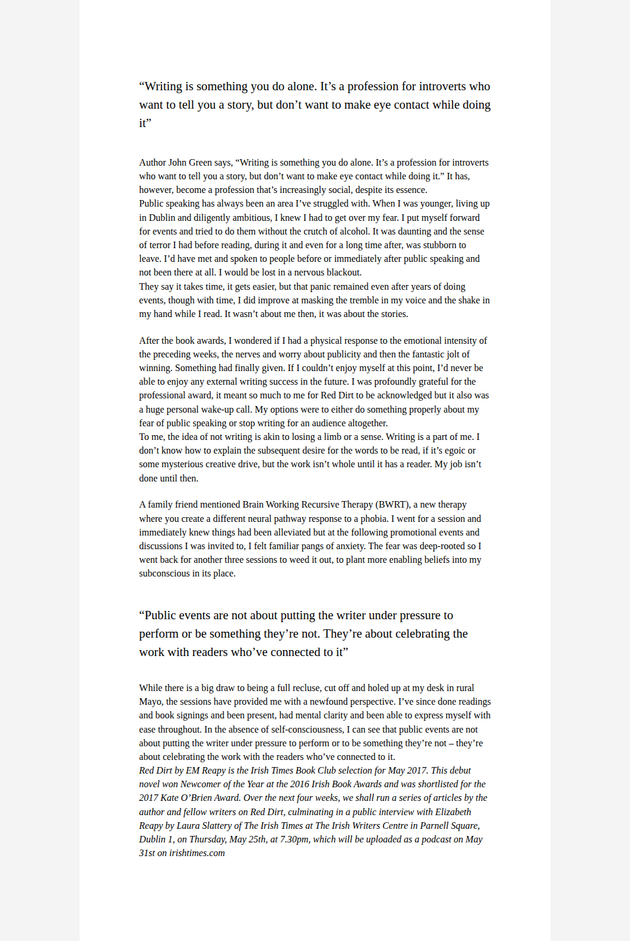“Writing is something you do alone. It’s a profession for introverts who want to tell you a story, but don’t want to make eye contact while doing it”
Author John Green says, “Writing is something you do alone. It’s a profession for introverts who want to tell you a story, but don’t want to make eye contact while doing it.” It has, however, become a profession that’s increasingly social, despite its essence.
Public speaking has always been an area I’ve struggled with. When I was younger, living up in Dublin and diligently ambitious, I knew I had to get over my fear. I put myself forward for events and tried to do them without the crutch of alcohol. It was daunting and the sense of terror I had before reading, during it and even for a long time after, was stubborn to leave. I’d have met and spoken to people before or immediately after public speaking and not been there at all. I would be lost in a nervous blackout.
They say it takes time, it gets easier, but that panic remained even after years of doing events, though with time, I did improve at masking the tremble in my voice and the shake in my hand while I read. It wasn’t about me then, it was about the stories.
After the book awards, I wondered if I had a physical response to the emotional intensity of the preceding weeks, the nerves and worry about publicity and then the fantastic jolt of winning. Something had finally given. If I couldn’t enjoy myself at this point, I’d never be able to enjoy any external writing success in the future. I was profoundly grateful for the professional award, it meant so much to me for Red Dirt to be acknowledged but it also was a huge personal wake-up call. My options were to either do something properly about my fear of public speaking or stop writing for an audience altogether.
To me, the idea of not writing is akin to losing a limb or a sense. Writing is a part of me. I don’t know how to explain the subsequent desire for the words to be read, if it’s egoic or some mysterious creative drive, but the work isn’t whole until it has a reader. My job isn’t done until then.
A family friend mentioned Brain Working Recursive Therapy (BWRT), a new therapy where you create a different neural pathway response to a phobia. I went for a session and immediately knew things had been alleviated but at the following promotional events and discussions I was invited to, I felt familiar pangs of anxiety. The fear was deep-rooted so I went back for another three sessions to weed it out, to plant more enabling beliefs into my subconscious in its place.
“Public events are not about putting the writer under pressure to perform or be something they’re not. They’re about celebrating the work with readers who’ve connected to it”
While there is a big draw to being a full recluse, cut off and holed up at my desk in rural Mayo, the sessions have provided me with a newfound perspective. I’ve since done readings and book signings and been present, had mental clarity and been able to express myself with ease throughout. In the absence of self-consciousness, I can see that public events are not about putting the writer under pressure to perform or to be something they’re not – they’re about celebrating the work with the readers who’ve connected to it.
Red Dirt by EM Reapy is the Irish Times Book Club selection for May 2017. This debut novel won Newcomer of the Year at the 2016 Irish Book Awards and was shortlisted for the 2017 Kate O’Brien Award. Over the next four weeks, we shall run a series of articles by the author and fellow writers on Red Dirt, culminating in a public interview with Elizabeth Reapy by Laura Slattery of The Irish Times at The Irish Writers Centre in Parnell Square, Dublin 1, on Thursday, May 25th, at 7.30pm, which will be uploaded as a podcast on May 31st on irishtimes.com